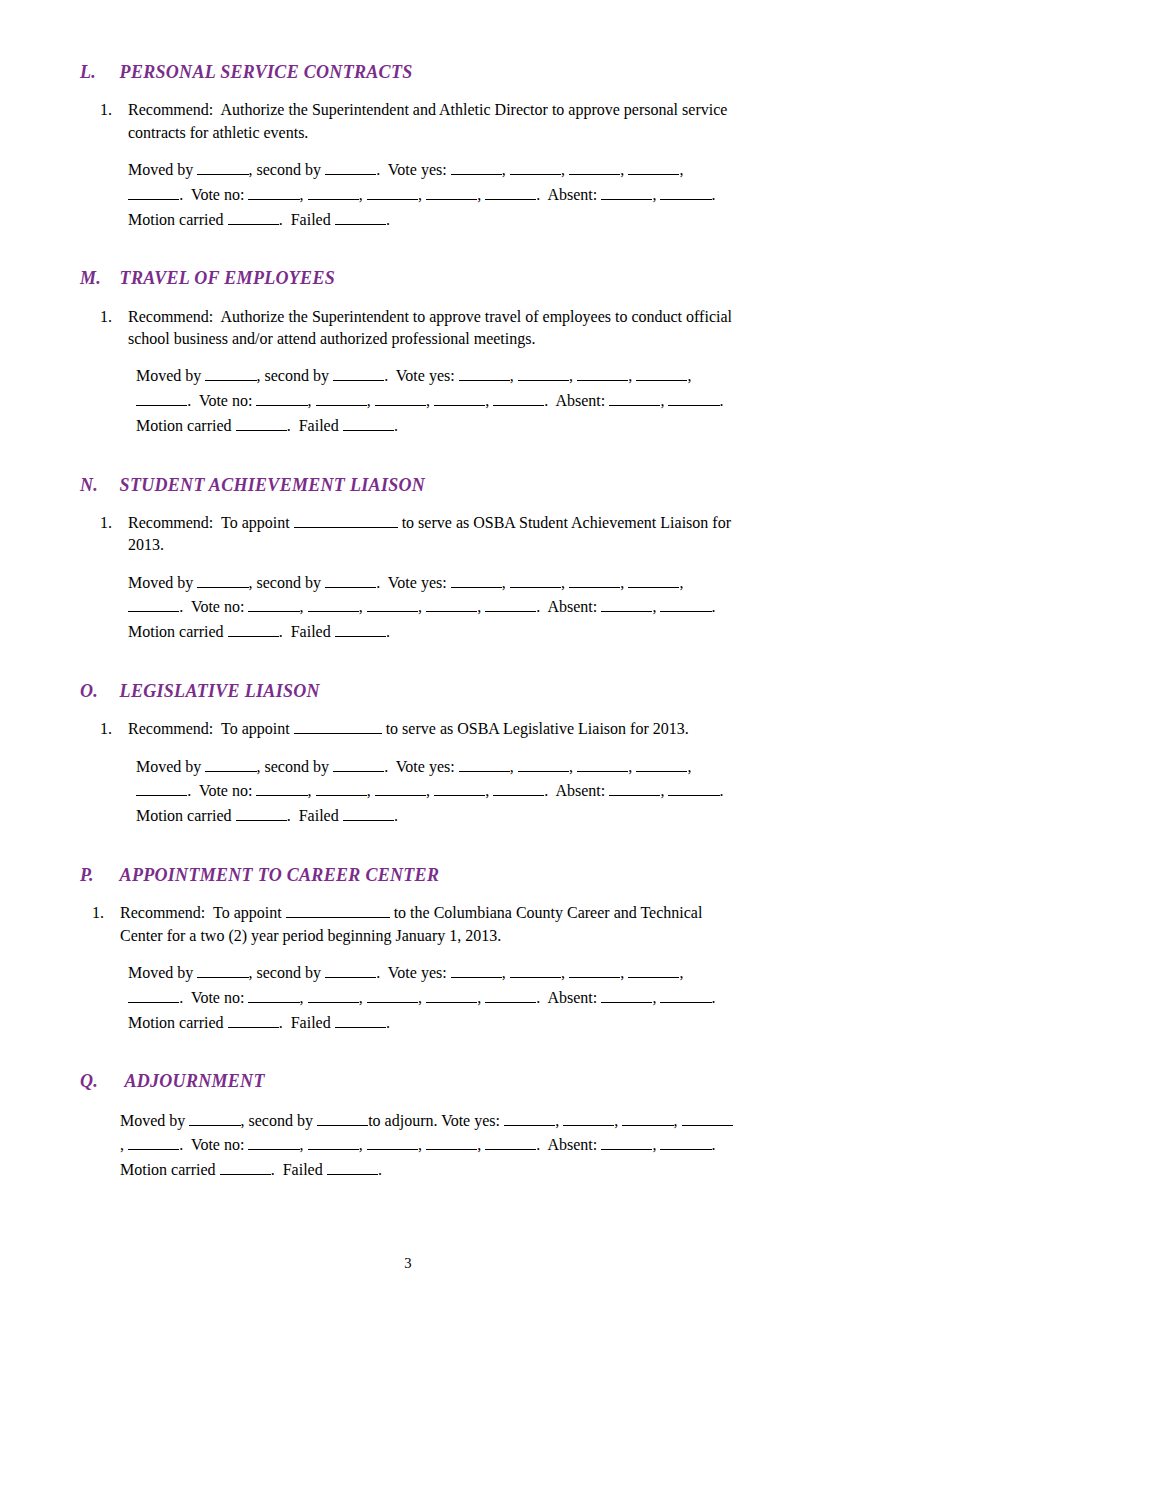L. PERSONAL SERVICE CONTRACTS
1.
Recommend: Authorize the Superintendent and Athletic Director to approve personal service contracts for athletic events.
Moved by , second by . Vote yes: , , , , . Vote no: , , , , . Absent: , . Motion carried . Failed .
M. TRAVEL OF EMPLOYEES
1.
Recommend: Authorize the Superintendent to approve travel of employees to conduct official school business and/or attend authorized professional meetings.
Moved by , second by . Vote yes: , , , , . Vote no: , , , , . Absent: , . Motion carried . Failed .
N. STUDENT ACHIEVEMENT LIAISON
1.
Recommend: To appoint to serve as OSBA Student Achievement Liaison for 2013.
Moved by , second by . Vote yes: , , , , . Vote no: , , , , . Absent: , . Motion carried . Failed .
O. LEGISLATIVE LIAISON
1.
Recommend: To appoint to serve as OSBA Legislative Liaison for 2013.
Moved by , second by . Vote yes: , , , , . Vote no: , , , , . Absent: , . Motion carried . Failed .
P. APPOINTMENT TO CAREER CENTER
1.
Recommend: To appoint to the Columbiana County Career and Technical Center for a two (2) year period beginning January 1, 2013.
Moved by , second by . Vote yes: , , , , . Vote no: , , , , . Absent: , . Motion carried . Failed .
Q. ADJOURNMENT
Moved by , second by to adjourn. Vote yes: , , , , . Vote no: , , , , . Absent: , . Motion carried . Failed .
3